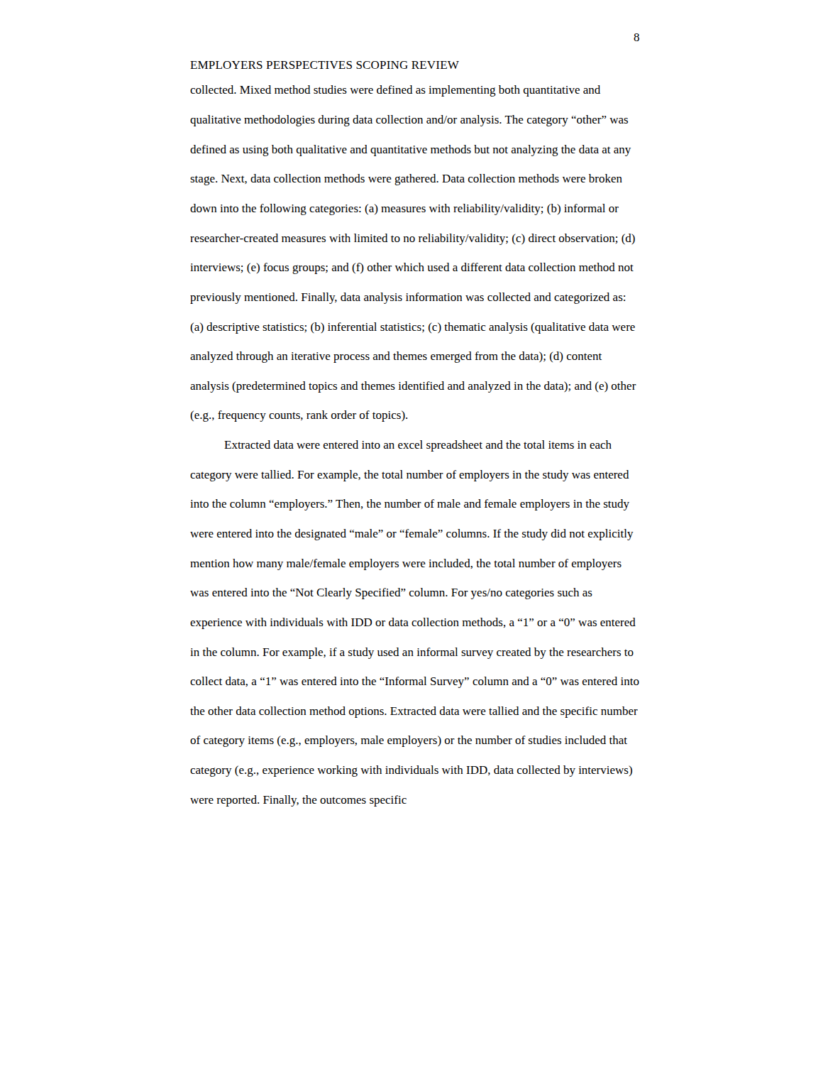8
EMPLOYERS PERSPECTIVES SCOPING REVIEW
collected. Mixed method studies were defined as implementing both quantitative and qualitative methodologies during data collection and/or analysis. The category “other” was defined as using both qualitative and quantitative methods but not analyzing the data at any stage. Next, data collection methods were gathered. Data collection methods were broken down into the following categories: (a) measures with reliability/validity; (b) informal or researcher-created measures with limited to no reliability/validity; (c) direct observation; (d) interviews; (e) focus groups; and (f) other which used a different data collection method not previously mentioned. Finally, data analysis information was collected and categorized as: (a) descriptive statistics; (b) inferential statistics; (c) thematic analysis (qualitative data were analyzed through an iterative process and themes emerged from the data); (d) content analysis (predetermined topics and themes identified and analyzed in the data); and (e) other (e.g., frequency counts, rank order of topics).
Extracted data were entered into an excel spreadsheet and the total items in each category were tallied. For example, the total number of employers in the study was entered into the column “employers.” Then, the number of male and female employers in the study were entered into the designated “male” or “female” columns. If the study did not explicitly mention how many male/female employers were included, the total number of employers was entered into the “Not Clearly Specified” column. For yes/no categories such as experience with individuals with IDD or data collection methods, a “1” or a “0” was entered in the column. For example, if a study used an informal survey created by the researchers to collect data, a “1” was entered into the “Informal Survey” column and a “0” was entered into the other data collection method options. Extracted data were tallied and the specific number of category items (e.g., employers, male employers) or the number of studies included that category (e.g., experience working with individuals with IDD, data collected by interviews) were reported. Finally, the outcomes specific